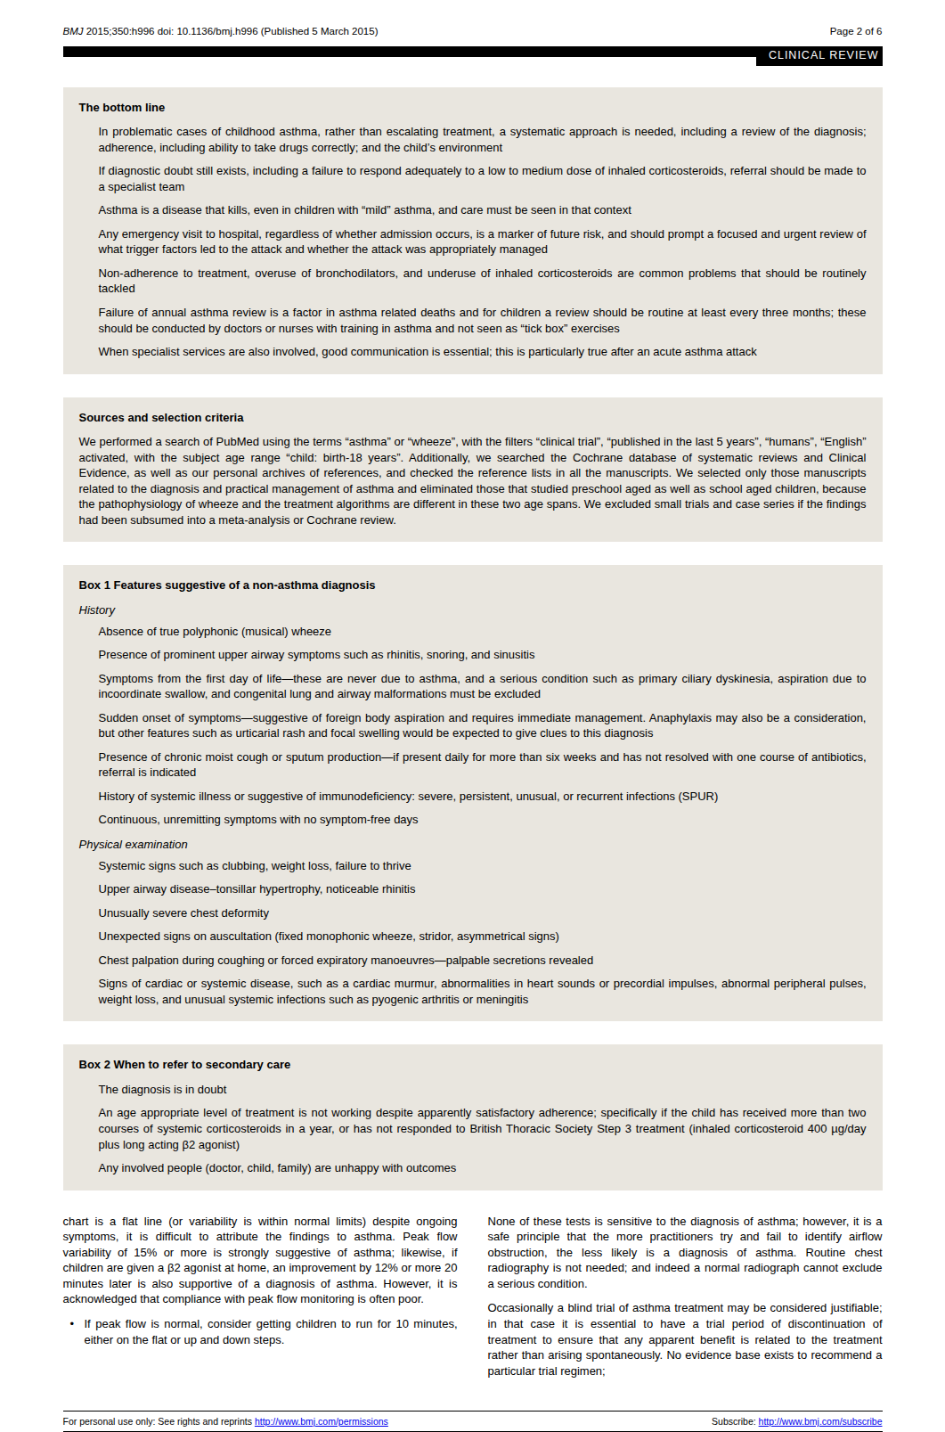BMJ 2015;350:h996 doi: 10.1136/bmj.h996 (Published 5 March 2015)
Page 2 of 6
CLINICAL REVIEW
The bottom line
In problematic cases of childhood asthma, rather than escalating treatment, a systematic approach is needed, including a review of the diagnosis; adherence, including ability to take drugs correctly; and the child’s environment
If diagnostic doubt still exists, including a failure to respond adequately to a low to medium dose of inhaled corticosteroids, referral should be made to a specialist team
Asthma is a disease that kills, even in children with “mild” asthma, and care must be seen in that context
Any emergency visit to hospital, regardless of whether admission occurs, is a marker of future risk, and should prompt a focused and urgent review of what trigger factors led to the attack and whether the attack was appropriately managed
Non-adherence to treatment, overuse of bronchodilators, and underuse of inhaled corticosteroids are common problems that should be routinely tackled
Failure of annual asthma review is a factor in asthma related deaths and for children a review should be routine at least every three months; these should be conducted by doctors or nurses with training in asthma and not seen as “tick box” exercises
When specialist services are also involved, good communication is essential; this is particularly true after an acute asthma attack
Sources and selection criteria
We performed a search of PubMed using the terms “asthma” or “wheeze”, with the filters “clinical trial”, “published in the last 5 years”, “humans”, “English” activated, with the subject age range “child: birth-18 years”. Additionally, we searched the Cochrane database of systematic reviews and Clinical Evidence, as well as our personal archives of references, and checked the reference lists in all the manuscripts. We selected only those manuscripts related to the diagnosis and practical management of asthma and eliminated those that studied preschool aged as well as school aged children, because the pathophysiology of wheeze and the treatment algorithms are different in these two age spans. We excluded small trials and case series if the findings had been subsumed into a meta-analysis or Cochrane review.
Box 1 Features suggestive of a non-asthma diagnosis
History
Absence of true polyphonic (musical) wheeze
Presence of prominent upper airway symptoms such as rhinitis, snoring, and sinusitis
Symptoms from the first day of life—these are never due to asthma, and a serious condition such as primary ciliary dyskinesia, aspiration due to incoordinate swallow, and congenital lung and airway malformations must be excluded
Sudden onset of symptoms—suggestive of foreign body aspiration and requires immediate management. Anaphylaxis may also be a consideration, but other features such as urticarial rash and focal swelling would be expected to give clues to this diagnosis
Presence of chronic moist cough or sputum production—if present daily for more than six weeks and has not resolved with one course of antibiotics, referral is indicated
History of systemic illness or suggestive of immunodeficiency: severe, persistent, unusual, or recurrent infections (SPUR)
Continuous, unremitting symptoms with no symptom-free days
Physical examination
Systemic signs such as clubbing, weight loss, failure to thrive
Upper airway disease–tonsillar hypertrophy, noticeable rhinitis
Unusually severe chest deformity
Unexpected signs on auscultation (fixed monophonic wheeze, stridor, asymmetrical signs)
Chest palpation during coughing or forced expiratory manoeuvres—palpable secretions revealed
Signs of cardiac or systemic disease, such as a cardiac murmur, abnormalities in heart sounds or precordial impulses, abnormal peripheral pulses, weight loss, and unusual systemic infections such as pyogenic arthritis or meningitis
Box 2 When to refer to secondary care
The diagnosis is in doubt
An age appropriate level of treatment is not working despite apparently satisfactory adherence; specifically if the child has received more than two courses of systemic corticosteroids in a year, or has not responded to British Thoracic Society Step 3 treatment (inhaled corticosteroid 400 µg/day plus long acting β2 agonist)
Any involved people (doctor, child, family) are unhappy with outcomes
chart is a flat line (or variability is within normal limits) despite ongoing symptoms, it is difficult to attribute the findings to asthma. Peak flow variability of 15% or more is strongly suggestive of asthma; likewise, if children are given a β2 agonist at home, an improvement by 12% or more 20 minutes later is also supportive of a diagnosis of asthma. However, it is acknowledged that compliance with peak flow monitoring is often poor.
If peak flow is normal, consider getting children to run for 10 minutes, either on the flat or up and down steps.
None of these tests is sensitive to the diagnosis of asthma; however, it is a safe principle that the more practitioners try and fail to identify airflow obstruction, the less likely is a diagnosis of asthma. Routine chest radiography is not needed; and indeed a normal radiograph cannot exclude a serious condition.
Occasionally a blind trial of asthma treatment may be considered justifiable; in that case it is essential to have a trial period of discontinuation of treatment to ensure that any apparent benefit is related to the treatment rather than arising spontaneously. No evidence base exists to recommend a particular trial regimen;
For personal use only: See rights and reprints http://www.bmj.com/permissions
Subscribe: http://www.bmj.com/subscribe